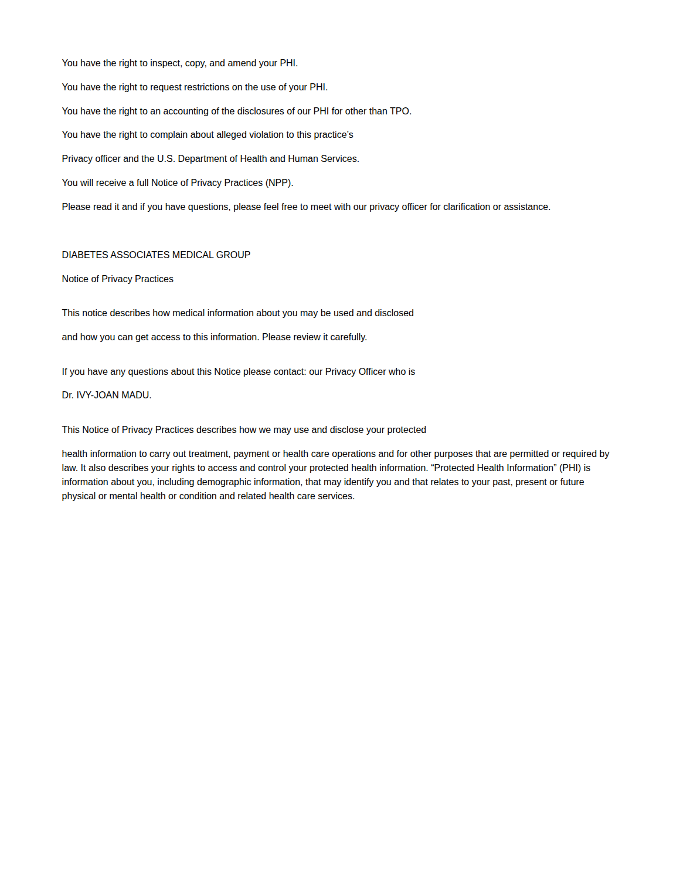You have the right to inspect, copy, and amend your PHI.
You have the right to request restrictions on the use of your PHI.
You have the right to an accounting of the disclosures of our PHI for other than TPO.
You have the right to complain about alleged violation to this practice’s
Privacy officer and the U.S. Department of Health and Human Services.
You will receive a full Notice of Privacy Practices (NPP).
Please read it and if you have questions, please feel free to meet with our privacy officer for clarification or assistance.
DIABETES ASSOCIATES MEDICAL GROUP
Notice of Privacy Practices
This notice describes how medical information about you may be used and disclosed
and how you can get access to this information. Please review it carefully.
If you have any questions about this Notice please contact: our Privacy Officer who is
Dr. IVY-JOAN MADU.
This Notice of Privacy Practices describes how we may use and disclose your protected
health information to carry out treatment, payment or health care operations and for other purposes that are permitted or required by law. It also describes your rights to access and control your protected health information. “Protected Health Information” (PHI) is information about you, including demographic information, that may identify you and that relates to your past, present or future physical or mental health or condition and related health care services.